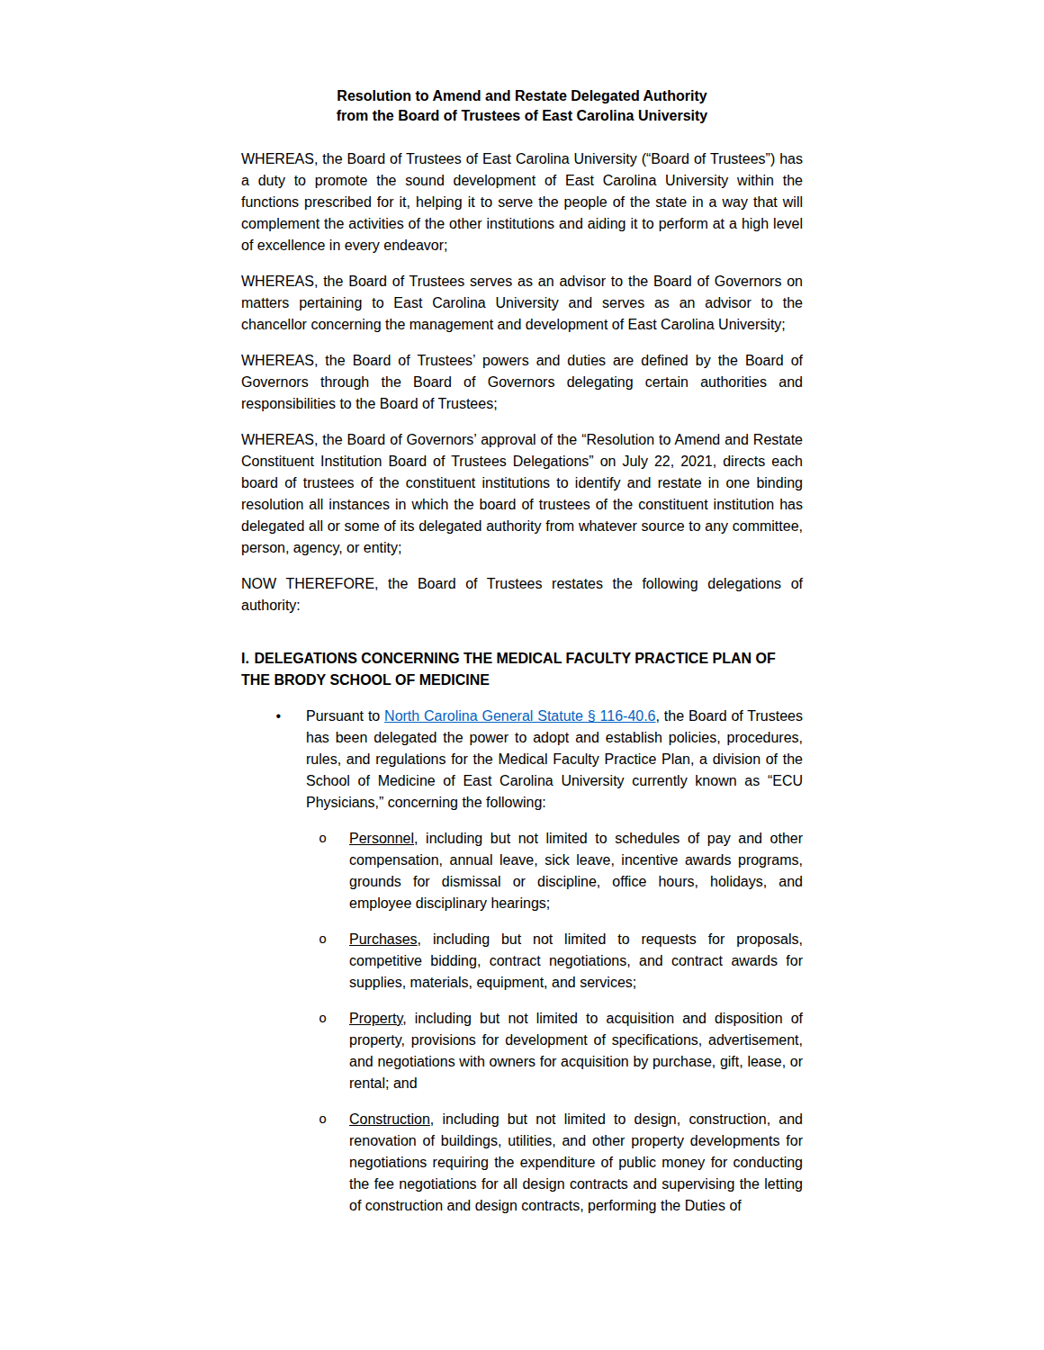Resolution to Amend and Restate Delegated Authority from the Board of Trustees of East Carolina University
WHEREAS, the Board of Trustees of East Carolina University (“Board of Trustees”) has a duty to promote the sound development of East Carolina University within the functions prescribed for it, helping it to serve the people of the state in a way that will complement the activities of the other institutions and aiding it to perform at a high level of excellence in every endeavor;
WHEREAS, the Board of Trustees serves as an advisor to the Board of Governors on matters pertaining to East Carolina University and serves as an advisor to the chancellor concerning the management and development of East Carolina University;
WHEREAS, the Board of Trustees’ powers and duties are defined by the Board of Governors through the Board of Governors delegating certain authorities and responsibilities to the Board of Trustees;
WHEREAS, the Board of Governors’ approval of the “Resolution to Amend and Restate Constituent Institution Board of Trustees Delegations” on July 22, 2021, directs each board of trustees of the constituent institutions to identify and restate in one binding resolution all instances in which the board of trustees of the constituent institution has delegated all or some of its delegated authority from whatever source to any committee, person, agency, or entity;
NOW THEREFORE, the Board of Trustees restates the following delegations of authority:
I. DELEGATIONS CONCERNING THE MEDICAL FACULTY PRACTICE PLAN OF THE BRODY SCHOOL OF MEDICINE
Pursuant to North Carolina General Statute § 116-40.6, the Board of Trustees has been delegated the power to adopt and establish policies, procedures, rules, and regulations for the Medical Faculty Practice Plan, a division of the School of Medicine of East Carolina University currently known as “ECU Physicians,” concerning the following:
Personnel, including but not limited to schedules of pay and other compensation, annual leave, sick leave, incentive awards programs, grounds for dismissal or discipline, office hours, holidays, and employee disciplinary hearings;
Purchases, including but not limited to requests for proposals, competitive bidding, contract negotiations, and contract awards for supplies, materials, equipment, and services;
Property, including but not limited to acquisition and disposition of property, provisions for development of specifications, advertisement, and negotiations with owners for acquisition by purchase, gift, lease, or rental; and
Construction, including but not limited to design, construction, and renovation of buildings, utilities, and other property developments for negotiations requiring the expenditure of public money for conducting the fee negotiations for all design contracts and supervising the letting of construction and design contracts, performing the Duties of